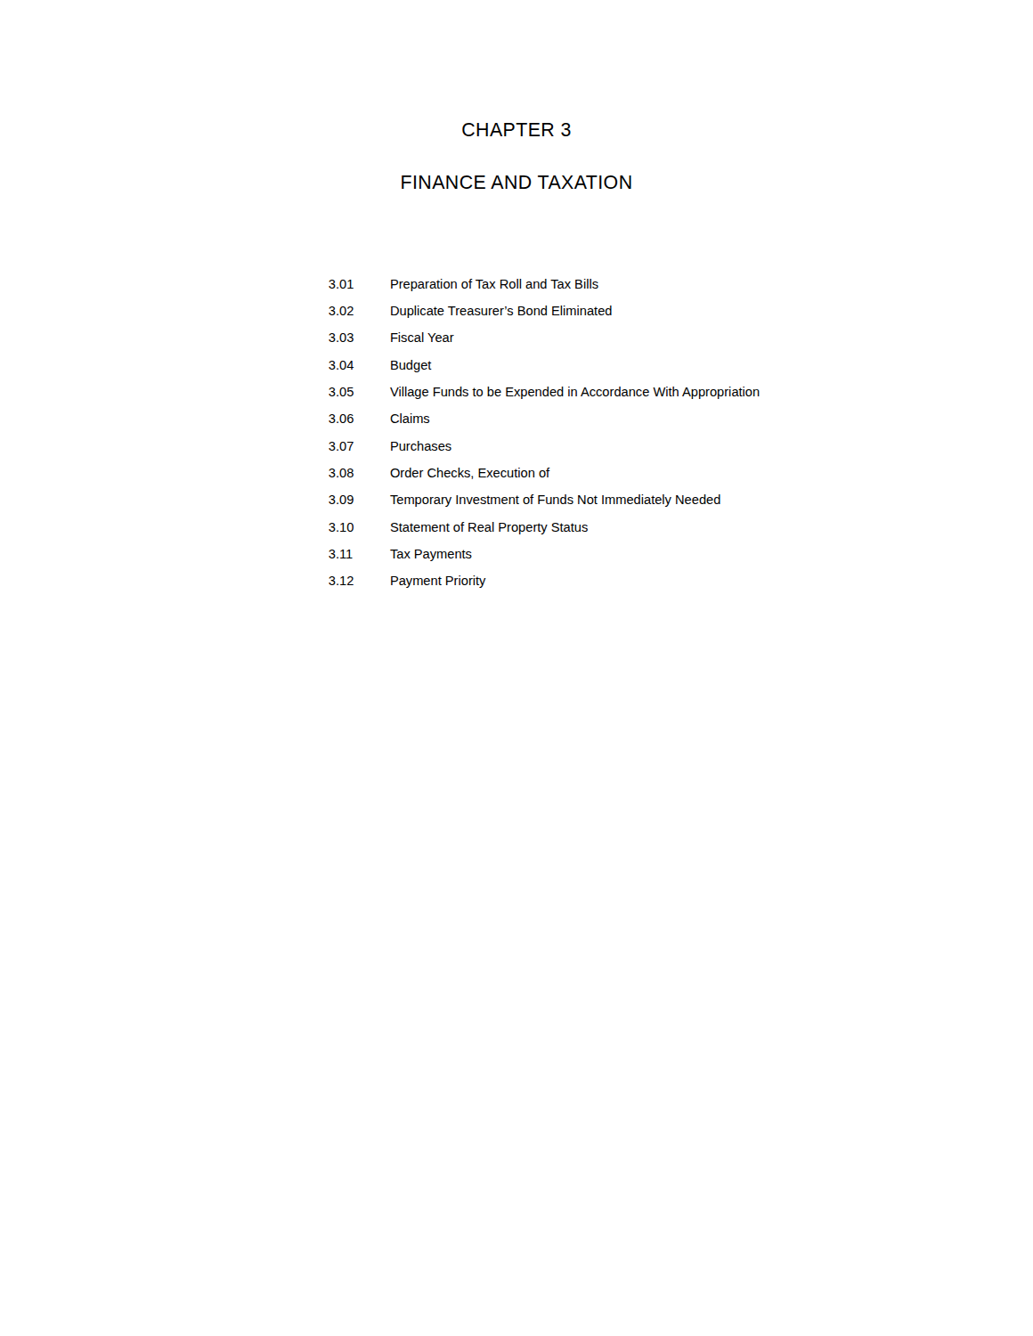CHAPTER 3
FINANCE AND TAXATION
| 3.01 | Preparation of Tax Roll and Tax Bills |
| 3.02 | Duplicate Treasurer’s Bond Eliminated |
| 3.03 | Fiscal Year |
| 3.04 | Budget |
| 3.05 | Village Funds to be Expended in Accordance With Appropriation |
| 3.06 | Claims |
| 3.07 | Purchases |
| 3.08 | Order Checks, Execution of |
| 3.09 | Temporary Investment of Funds Not Immediately Needed |
| 3.10 | Statement of Real Property Status |
| 3.11 | Tax Payments |
| 3.12 | Payment Priority |